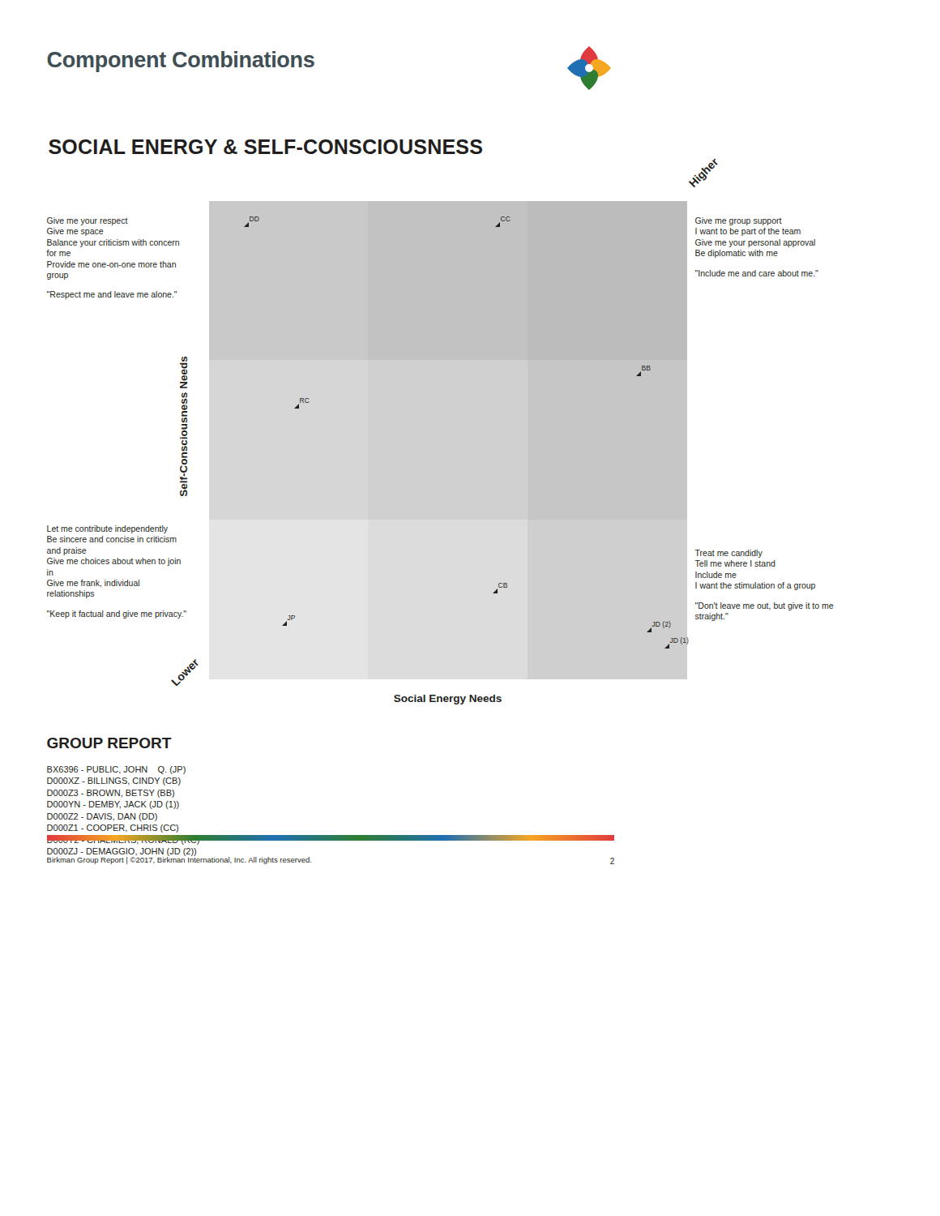Component Combinations
SOCIAL ENERGY & SELF-CONSCIOUSNESS
Higher
Lower
Self-Consciousness Needs
Social Energy Needs
Give me your respect
Give me space
Balance your criticism with concern for me
Provide me one-on-one more than group
"Respect me and leave me alone."
Give me group support
I want to be part of the team
Give me your personal approval
Be diplomatic with me
"Include me and care about me."
Let me contribute independently
Be sincere and concise in criticism and praise
Give me choices about when to join in
Give me frank, individual relationships
"Keep it factual and give me privacy."
Treat me candidly
Tell me where I stand
Include me
I want the stimulation of a group
"Don't leave me out, but give it to me straight."
DD
CC
BB
RC
CB
JP
JD (2)
JD (1)
GROUP REPORT
BX6396 - PUBLIC, JOHN Q. (JP)
D000XZ - BILLINGS, CINDY (CB)
D000Z3 - BROWN, BETSY (BB)
D000YN - DEMBY, JACK (JD (1))
D000Z2 - DAVIS, DAN (DD)
D000Z1 - COOPER, CHRIS (CC)
D000Y2 - CHALMERS, RONALD (RC)
D000ZJ - DEMAGGIO, JOHN (JD (2))
Birkman Group Report | ©2017, Birkman International, Inc. All rights reserved.
2